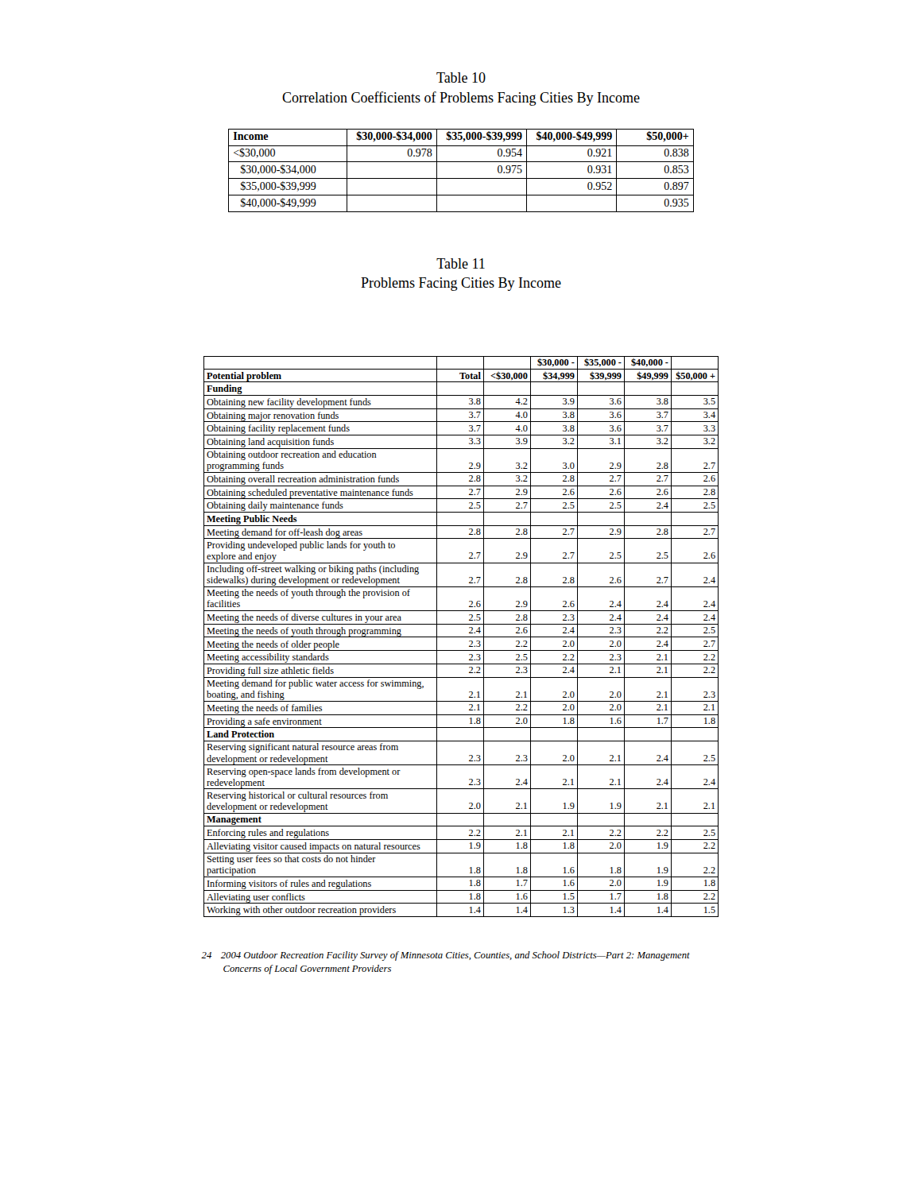Table 10 Correlation Coefficients of Problems Facing Cities By Income
| Income | $30,000-$34,000 | $35,000-$39,999 | $40,000-$49,999 | $50,000+ |
| --- | --- | --- | --- | --- |
| <$30,000 | 0.978 | 0.954 | 0.921 | 0.838 |
| $30,000-$34,000 | | 0.975 | 0.931 | 0.853 |
| $35,000-$39,999 | | | 0.952 | 0.897 |
| $40,000-$49,999 | | | | 0.935 |
Table 11 Problems Facing Cities By Income
| | | | $30,000 - | $35,000 - | $40,000 - | |
| --- | --- | --- | --- | --- | --- | --- |
| Potential problem | Total | <$30,000 | $34,999 | $39,999 | $49,999 | $50,000 + |
| Funding | | | | | | |
| Obtaining new facility development funds | 3.8 | 4.2 | 3.9 | 3.6 | 3.8 | 3.5 |
| Obtaining major renovation funds | 3.7 | 4.0 | 3.8 | 3.6 | 3.7 | 3.4 |
| Obtaining facility replacement funds | 3.7 | 4.0 | 3.8 | 3.6 | 3.7 | 3.3 |
| Obtaining land acquisition funds | 3.3 | 3.9 | 3.2 | 3.1 | 3.2 | 3.2 |
| Obtaining outdoor recreation and education programming funds | 2.9 | 3.2 | 3.0 | 2.9 | 2.8 | 2.7 |
| Obtaining overall recreation administration funds | 2.8 | 3.2 | 2.8 | 2.7 | 2.7 | 2.6 |
| Obtaining scheduled preventative maintenance funds | 2.7 | 2.9 | 2.6 | 2.6 | 2.6 | 2.8 |
| Obtaining daily maintenance funds | 2.5 | 2.7 | 2.5 | 2.5 | 2.4 | 2.5 |
| Meeting Public Needs | | | | | | |
| Meeting demand for off-leash dog areas | 2.8 | 2.8 | 2.7 | 2.9 | 2.8 | 2.7 |
| Providing undeveloped public lands for youth to explore and enjoy | 2.7 | 2.9 | 2.7 | 2.5 | 2.5 | 2.6 |
| Including off-street walking or biking paths (including sidewalks) during development or redevelopment | 2.7 | 2.8 | 2.8 | 2.6 | 2.7 | 2.4 |
| Meeting the needs of youth through the provision of facilities | 2.6 | 2.9 | 2.6 | 2.4 | 2.4 | 2.4 |
| Meeting the needs of diverse cultures in your area | 2.5 | 2.8 | 2.3 | 2.4 | 2.4 | 2.4 |
| Meeting the needs of youth through programming | 2.4 | 2.6 | 2.4 | 2.3 | 2.2 | 2.5 |
| Meeting the needs of older people | 2.3 | 2.2 | 2.0 | 2.0 | 2.4 | 2.7 |
| Meeting accessibility standards | 2.3 | 2.5 | 2.2 | 2.3 | 2.1 | 2.2 |
| Providing full size athletic fields | 2.2 | 2.3 | 2.4 | 2.1 | 2.1 | 2.2 |
| Meeting demand for public water access for swimming, boating, and fishing | 2.1 | 2.1 | 2.0 | 2.0 | 2.1 | 2.3 |
| Meeting the needs of families | 2.1 | 2.2 | 2.0 | 2.0 | 2.1 | 2.1 |
| Providing a safe environment | 1.8 | 2.0 | 1.8 | 1.6 | 1.7 | 1.8 |
| Land Protection | | | | | | |
| Reserving significant natural resource areas from development or redevelopment | 2.3 | 2.3 | 2.0 | 2.1 | 2.4 | 2.5 |
| Reserving open-space lands from development or redevelopment | 2.3 | 2.4 | 2.1 | 2.1 | 2.4 | 2.4 |
| Reserving historical or cultural resources from development or redevelopment | 2.0 | 2.1 | 1.9 | 1.9 | 2.1 | 2.1 |
| Management | | | | | | |
| Enforcing rules and regulations | 2.2 | 2.1 | 2.1 | 2.2 | 2.2 | 2.5 |
| Alleviating visitor caused impacts on natural resources | 1.9 | 1.8 | 1.8 | 2.0 | 1.9 | 2.2 |
| Setting user fees so that costs do not hinder participation | 1.8 | 1.8 | 1.6 | 1.8 | 1.9 | 2.2 |
| Informing visitors of rules and regulations | 1.8 | 1.7 | 1.6 | 2.0 | 1.9 | 1.8 |
| Alleviating user conflicts | 1.8 | 1.6 | 1.5 | 1.7 | 1.8 | 2.2 |
| Working with other outdoor recreation providers | 1.4 | 1.4 | 1.3 | 1.4 | 1.4 | 1.5 |
242004 Outdoor Recreation Facility Survey of Minnesota Cities, Counties, and School Districts—Part 2: Management Concerns of Local Government Providers